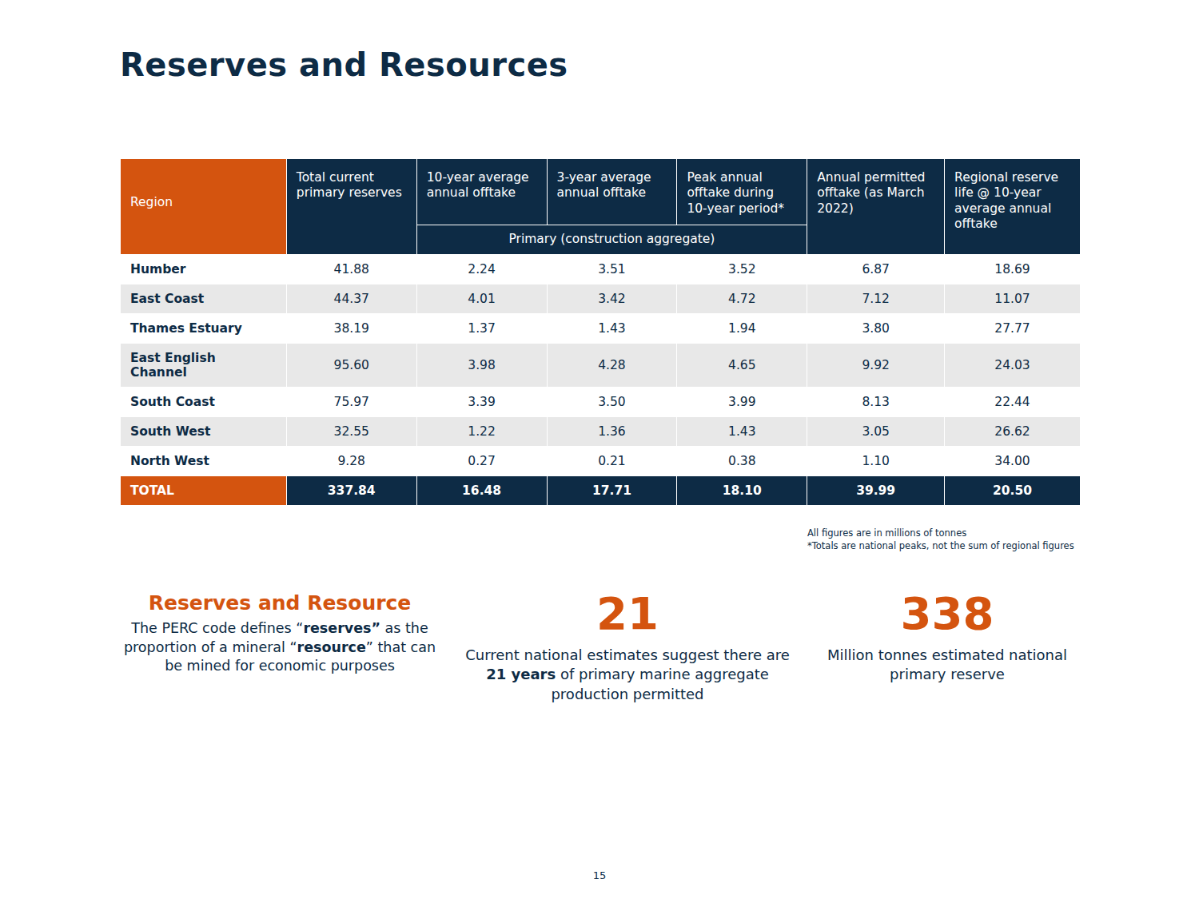Reserves and Resources
| Region | Total current primary reserves | 10-year average annual offtake | 3-year average annual offtake | Peak annual offtake during 10-year period* | Annual permitted offtake (as March 2022) | Regional reserve life @ 10-year average annual offtake |
| --- | --- | --- | --- | --- | --- | --- |
| Primary (construction aggregate) |
| Humber | 41.88 | 2.24 | 3.51 | 3.52 | 6.87 | 18.69 |
| East Coast | 44.37 | 4.01 | 3.42 | 4.72 | 7.12 | 11.07 |
| Thames Estuary | 38.19 | 1.37 | 1.43 | 1.94 | 3.80 | 27.77 |
| East English Channel | 95.60 | 3.98 | 4.28 | 4.65 | 9.92 | 24.03 |
| South Coast | 75.97 | 3.39 | 3.50 | 3.99 | 8.13 | 22.44 |
| South West | 32.55 | 1.22 | 1.36 | 1.43 | 3.05 | 26.62 |
| North West | 9.28 | 0.27 | 0.21 | 0.38 | 1.10 | 34.00 |
| TOTAL | 337.84 | 16.48 | 17.71 | 18.10 | 39.99 | 20.50 |
All figures are in millions of tonnes
*Totals are national peaks, not the sum of regional figures
Reserves and Resource
The PERC code defines “reserves” as the proportion of a mineral “resource” that can be mined for economic purposes
21
Current national estimates suggest there are 21 years of primary marine aggregate production permitted
338
Million tonnes estimated national primary reserve
15